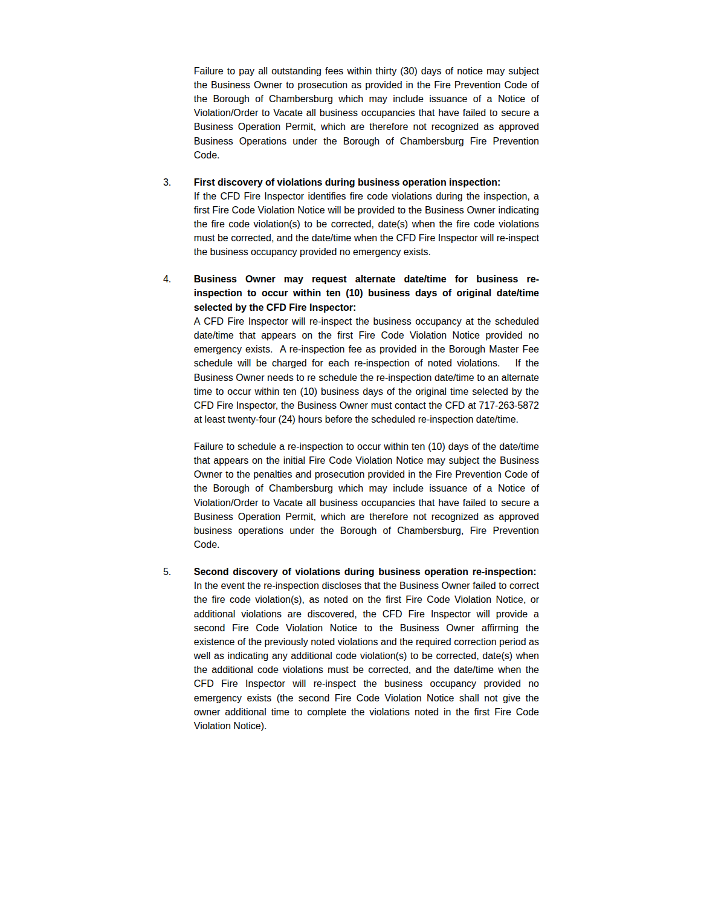Failure to pay all outstanding fees within thirty (30) days of notice may subject the Business Owner to prosecution as provided in the Fire Prevention Code of the Borough of Chambersburg which may include issuance of a Notice of Violation/Order to Vacate all business occupancies that have failed to secure a Business Operation Permit, which are therefore not recognized as approved Business Operations under the Borough of Chambersburg Fire Prevention Code.
3.
First discovery of violations during business operation inspection:
If the CFD Fire Inspector identifies fire code violations during the inspection, a first Fire Code Violation Notice will be provided to the Business Owner indicating the fire code violation(s) to be corrected, date(s) when the fire code violations must be corrected, and the date/time when the CFD Fire Inspector will re-inspect the business occupancy provided no emergency exists.
4.
Business Owner may request alternate date/time for business re-inspection to occur within ten (10) business days of original date/time selected by the CFD Fire Inspector:
A CFD Fire Inspector will re-inspect the business occupancy at the scheduled date/time that appears on the first Fire Code Violation Notice provided no emergency exists. A re-inspection fee as provided in the Borough Master Fee schedule will be charged for each re-inspection of noted violations. If the Business Owner needs to re schedule the re-inspection date/time to an alternate time to occur within ten (10) business days of the original time selected by the CFD Fire Inspector, the Business Owner must contact the CFD at 717-263-5872 at least twenty-four (24) hours before the scheduled re-inspection date/time.
Failure to schedule a re-inspection to occur within ten (10) days of the date/time that appears on the initial Fire Code Violation Notice may subject the Business Owner to the penalties and prosecution provided in the Fire Prevention Code of the Borough of Chambersburg which may include issuance of a Notice of Violation/Order to Vacate all business occupancies that have failed to secure a Business Operation Permit, which are therefore not recognized as approved business operations under the Borough of Chambersburg, Fire Prevention Code.
5.
Second discovery of violations during business operation re-inspection: In the event the re-inspection discloses that the Business Owner failed to correct the fire code violation(s), as noted on the first Fire Code Violation Notice, or additional violations are discovered, the CFD Fire Inspector will provide a second Fire Code Violation Notice to the Business Owner affirming the existence of the previously noted violations and the required correction period as well as indicating any additional code violation(s) to be corrected, date(s) when the additional code violations must be corrected, and the date/time when the CFD Fire Inspector will re-inspect the business occupancy provided no emergency exists (the second Fire Code Violation Notice shall not give the owner additional time to complete the violations noted in the first Fire Code Violation Notice).